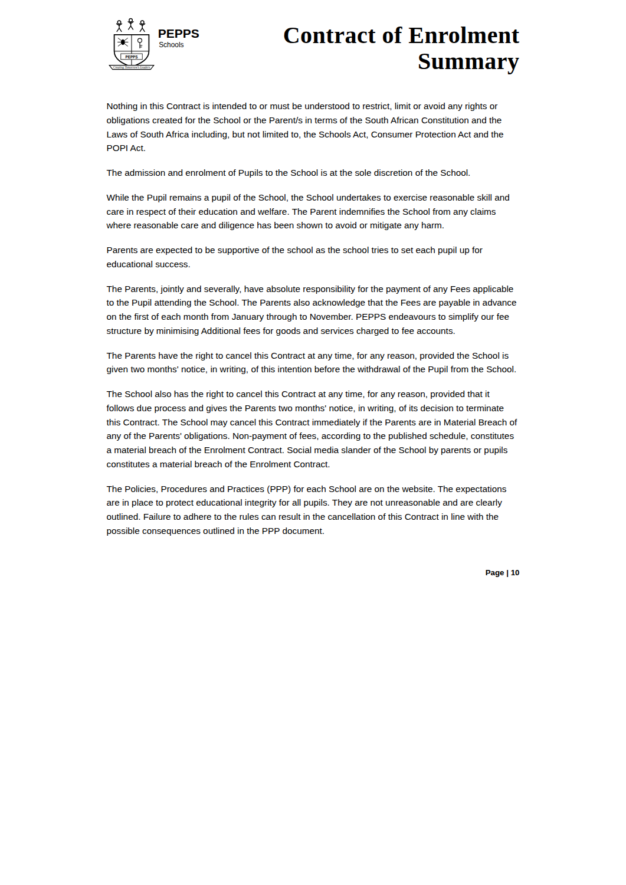PEPPS Schools — Creating Tomorrow's Leaders PEPPS Creating Tomorrow's Leaders PEPPS Schools
Contract of Enrolment Summary
Nothing in this Contract is intended to or must be understood to restrict, limit or avoid any rights or obligations created for the School or the Parent/s in terms of the South African Constitution and the Laws of South Africa including, but not limited to, the Schools Act, Consumer Protection Act and the POPI Act.
The admission and enrolment of Pupils to the School is at the sole discretion of the School.
While the Pupil remains a pupil of the School, the School undertakes to exercise reasonable skill and care in respect of their education and welfare. The Parent indemnifies the School from any claims where reasonable care and diligence has been shown to avoid or mitigate any harm.
Parents are expected to be supportive of the school as the school tries to set each pupil up for educational success.
The Parents, jointly and severally, have absolute responsibility for the payment of any Fees applicable to the Pupil attending the School. The Parents also acknowledge that the Fees are payable in advance on the first of each month from January through to November. PEPPS endeavours to simplify our fee structure by minimising Additional fees for goods and services charged to fee accounts.
The Parents have the right to cancel this Contract at any time, for any reason, provided the School is given two months' notice, in writing, of this intention before the withdrawal of the Pupil from the School.
The School also has the right to cancel this Contract at any time, for any reason, provided that it follows due process and gives the Parents two months' notice, in writing, of its decision to terminate this Contract. The School may cancel this Contract immediately if the Parents are in Material Breach of any of the Parents' obligations. Non-payment of fees, according to the published schedule, constitutes a material breach of the Enrolment Contract. Social media slander of the School by parents or pupils constitutes a material breach of the Enrolment Contract.
The Policies, Procedures and Practices (PPP) for each School are on the website. The expectations are in place to protect educational integrity for all pupils. They are not unreasonable and are clearly outlined. Failure to adhere to the rules can result in the cancellation of this Contract in line with the possible consequences outlined in the PPP document.
Page | 10